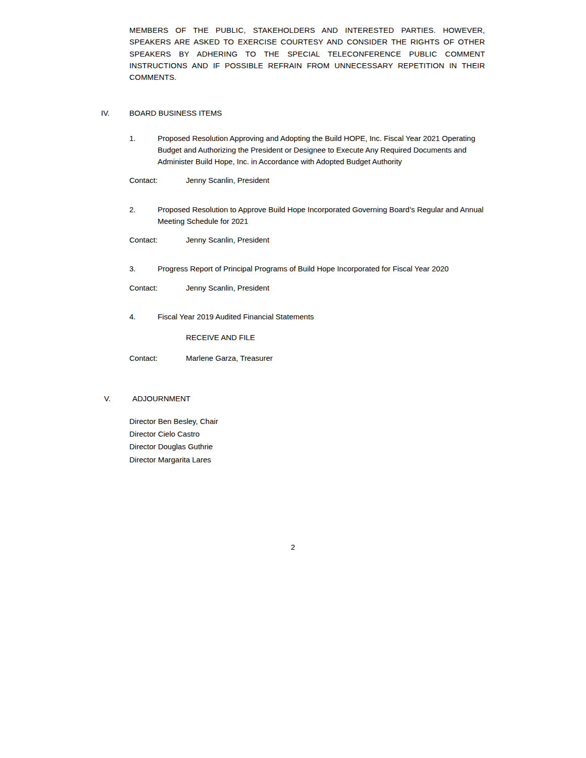Members of the public, stakeholders and interested parties. However, speakers are asked to exercise courtesy and consider the rights of other speakers by adhering to the special teleconference public comment instructions and if possible refrain from unnecessary repetition in their comments.
IV.
Board Business Items
1.
Proposed Resolution Approving and Adopting the Build HOPE, Inc. Fiscal Year 2021 Operating Budget and Authorizing the President or Designee to Execute Any Required Documents and Administer Build Hope, Inc. in Accordance with Adopted Budget Authority
Contact:
Jenny Scanlin, President
2.
Proposed Resolution to Approve Build Hope Incorporated Governing Board’s Regular and Annual Meeting Schedule for 2021
Contact:
Jenny Scanlin, President
3.
Progress Report of Principal Programs of Build Hope Incorporated for Fiscal Year 2020
Contact:
Jenny Scanlin, President
4.
Fiscal Year 2019 Audited Financial Statements
Receive and File
Contact:
Marlene Garza, Treasurer
V.
Adjournment
Director Ben Besley, Chair
Director Cielo Castro
Director Douglas Guthrie
Director Margarita Lares
2